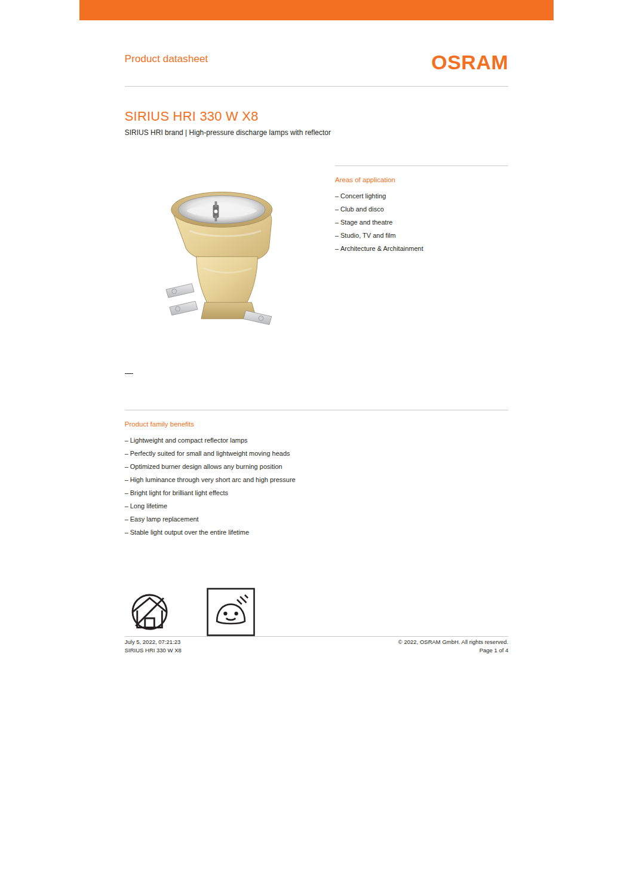Product datasheet
OSRAM
SIRIUS HRI 330 W X8
SIRIUS HRI brand | High-pressure discharge lamps with reflector
Areas of application
Concert lighting
Club and disco
Stage and theatre
Studio, TV and film
Architecture & Architainment
Product family benefits
Lightweight and compact reflector lamps
Perfectly suited for small and lightweight moving heads
Optimized burner design allows any burning position
High luminance through very short arc and high pressure
Bright light for brilliant light effects
Long lifetime
Easy lamp replacement
Stable light output over the entire lifetime
July 5, 2022, 07:21:23
SIRIUS HRI 330 W X8
© 2022, OSRAM GmbH. All rights reserved.
Page 1 of 4